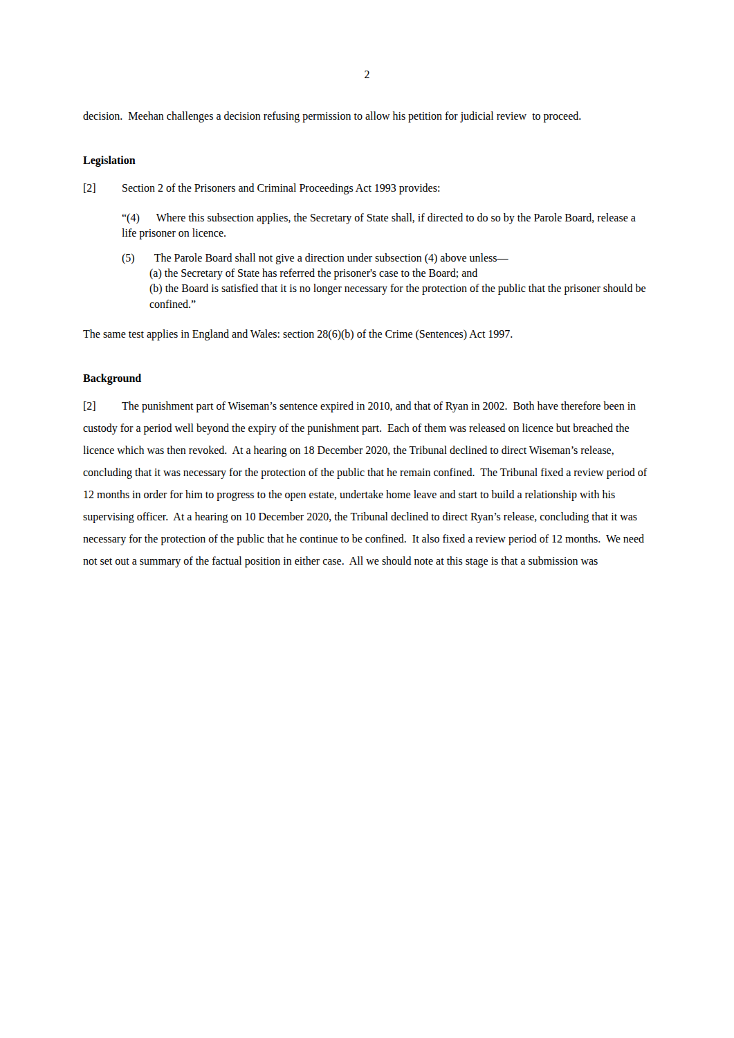2
decision. Meehan challenges a decision refusing permission to allow his petition for judicial review to proceed.
Legislation
[2] Section 2 of the Prisoners and Criminal Proceedings Act 1993 provides:
“(4) Where this subsection applies, the Secretary of State shall, if directed to do so by the Parole Board, release a life prisoner on licence.
(5) The Parole Board shall not give a direction under subsection (4) above unless—
(a) the Secretary of State has referred the prisoner's case to the Board; and (b) the Board is satisfied that it is no longer necessary for the protection of the public that the prisoner should be confined.”
The same test applies in England and Wales: section 28(6)(b) of the Crime (Sentences) Act 1997.
Background
[2] The punishment part of Wiseman’s sentence expired in 2010, and that of Ryan in 2002. Both have therefore been in custody for a period well beyond the expiry of the punishment part. Each of them was released on licence but breached the licence which was then revoked. At a hearing on 18 December 2020, the Tribunal declined to direct Wiseman’s release, concluding that it was necessary for the protection of the public that he remain confined. The Tribunal fixed a review period of 12 months in order for him to progress to the open estate, undertake home leave and start to build a relationship with his supervising officer. At a hearing on 10 December 2020, the Tribunal declined to direct Ryan’s release, concluding that it was necessary for the protection of the public that he continue to be confined. It also fixed a review period of 12 months. We need not set out a summary of the factual position in either case. All we should note at this stage is that a submission was